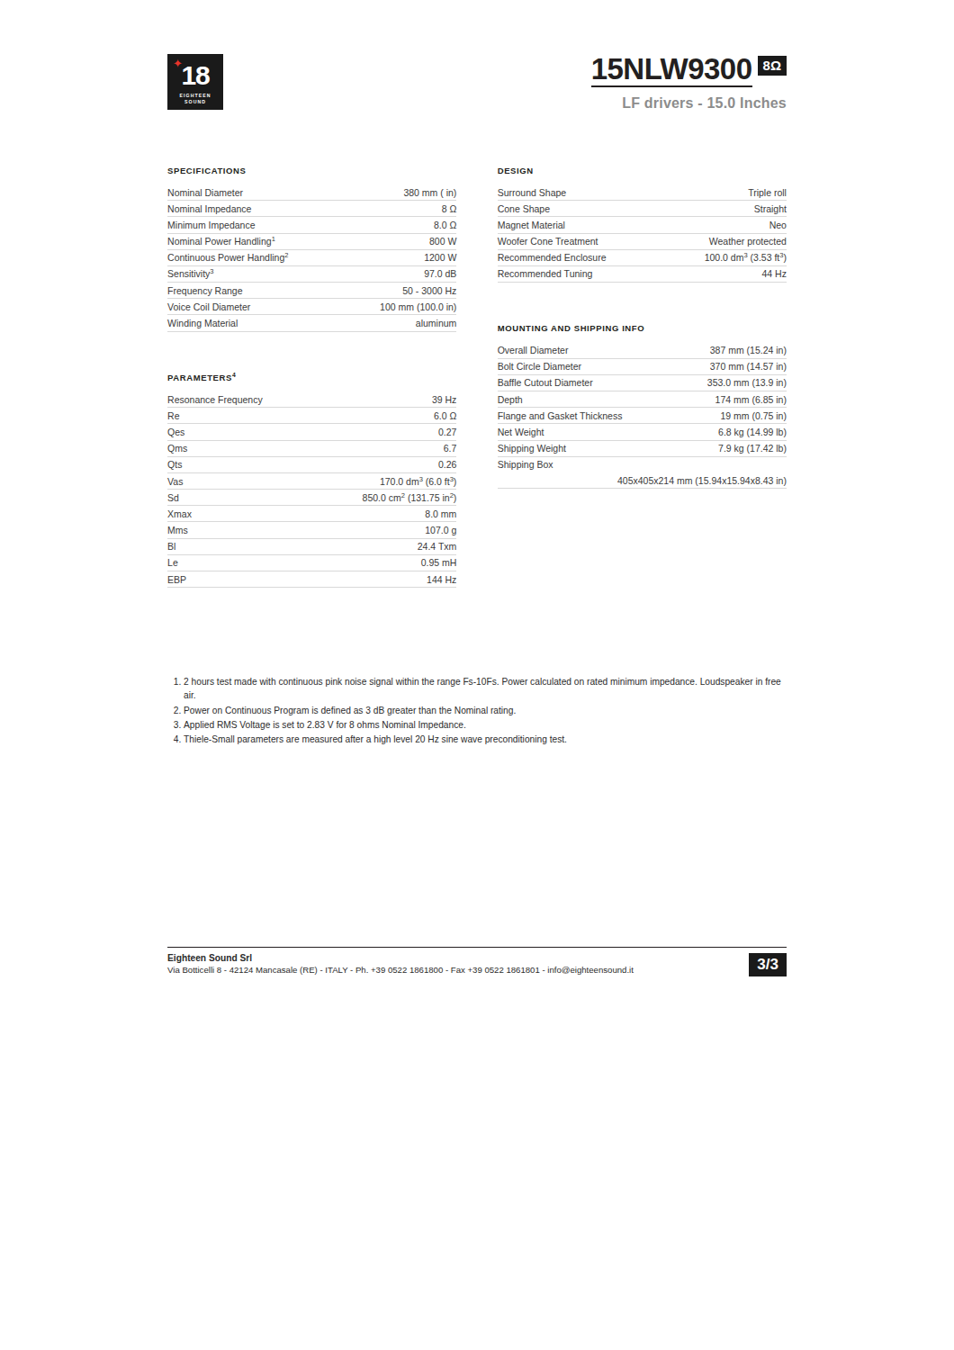✦
18
EIGHTEEN
SOUND
15NLW9300
8Ω
LF drivers - 15.0 Inches
Specifications
| Nominal Diameter | 380 mm ( in) |
| Nominal Impedance | 8 Ω |
| Minimum Impedance | 8.0 Ω |
| Nominal Power Handling 1 | 800 W |
| Continuous Power Handling 2 | 1200 W |
| Sensitivity 3 | 97.0 dB |
| Frequency Range | 50 - 3000 Hz |
| Voice Coil Diameter | 100 mm (100.0 in) |
| Winding Material | aluminum |
Parameters4
| Resonance Frequency | 39 Hz |
| Re | 6.0 Ω |
| Qes | 0.27 |
| Qms | 6.7 |
| Qts | 0.26 |
| Vas | 170.0 dm 3 (6.0 ft 3 ) |
| Sd | 850.0 cm 2 (131.75 in 2 ) |
| Xmax | 8.0 mm |
| Mms | 107.0 g |
| Bl | 24.4 Txm |
| Le | 0.95 mH |
| EBP | 144 Hz |
Design
| Surround Shape | Triple roll |
| Cone Shape | Straight |
| Magnet Material | Neo |
| Woofer Cone Treatment | Weather protected |
| Recommended Enclosure | 100.0 dm 3 (3.53 ft 3 ) |
| Recommended Tuning | 44 Hz |
Mounting and Shipping Info
| Overall Diameter | 387 mm (15.24 in) |
| Bolt Circle Diameter | 370 mm (14.57 in) |
| Baffle Cutout Diameter | 353.0 mm (13.9 in) |
| Depth | 174 mm (6.85 in) |
| Flange and Gasket Thickness | 19 mm (0.75 in) |
| Net Weight | 6.8 kg (14.99 lb) |
| Shipping Weight | 7.9 kg (17.42 lb) |
| Shipping Box |
| 405x405x214 mm (15.94x15.94x8.43 in) |
2 hours test made with continuous pink noise signal within the range Fs-10Fs. Power calculated on rated minimum impedance. Loudspeaker in free air.
Power on Continuous Program is defined as 3 dB greater than the Nominal rating.
Applied RMS Voltage is set to 2.83 V for 8 ohms Nominal Impedance.
Thiele-Small parameters are measured after a high level 20 Hz sine wave preconditioning test.
Eighteen Sound Srl
Via Botticelli 8 - 42124 Mancasale (RE) - ITALY - Ph. +39 0522 1861800 - Fax +39 0522 1861801 - info@eighteensound.it
3/3